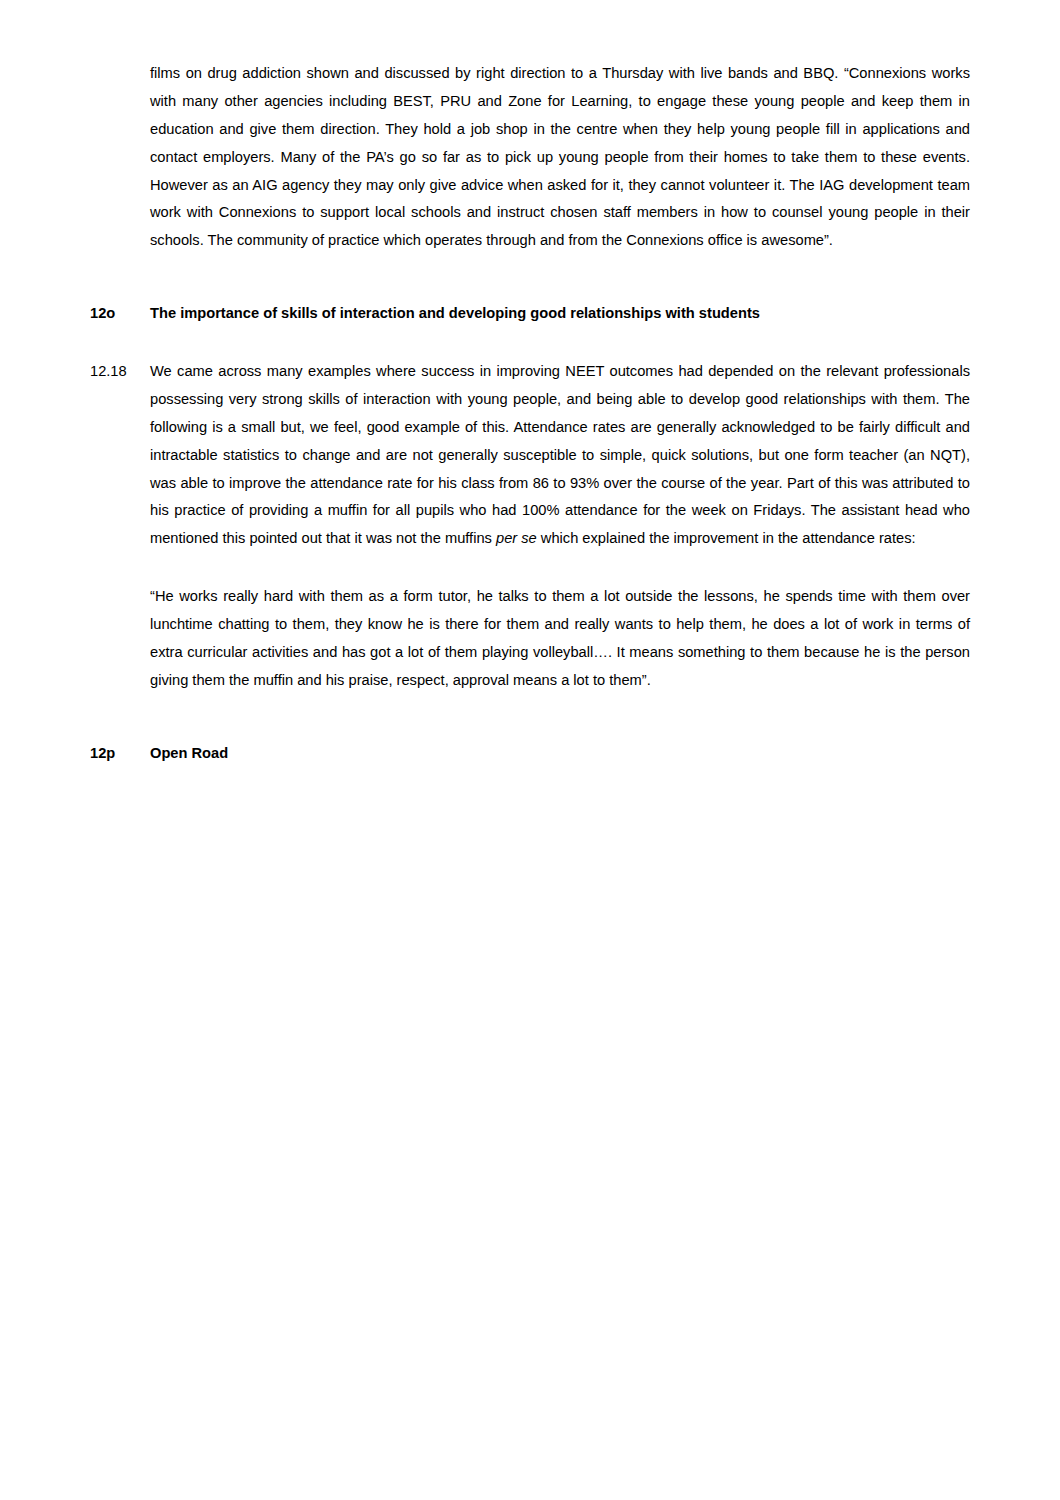films on drug addiction shown and discussed by right direction to a Thursday with live bands and BBQ. “Connexions works with many other agencies including BEST, PRU and Zone for Learning, to engage these young people and keep them in education and give them direction. They hold a job shop in the centre when they help young people fill in applications and contact employers. Many of the PA’s go so far as to pick up young people from their homes to take them to these events. However as an AIG agency they may only give advice when asked for it, they cannot volunteer it. The IAG development team work with Connexions to support local schools and instruct chosen staff members in how to counsel young people in their schools. The community of practice which operates through and from the Connexions office is awesome”.
12o The importance of skills of interaction and developing good relationships with students
12.18 We came across many examples where success in improving NEET outcomes had depended on the relevant professionals possessing very strong skills of interaction with young people, and being able to develop good relationships with them. The following is a small but, we feel, good example of this. Attendance rates are generally acknowledged to be fairly difficult and intractable statistics to change and are not generally susceptible to simple, quick solutions, but one form teacher (an NQT), was able to improve the attendance rate for his class from 86 to 93% over the course of the year. Part of this was attributed to his practice of providing a muffin for all pupils who had 100% attendance for the week on Fridays. The assistant head who mentioned this pointed out that it was not the muffins per se which explained the improvement in the attendance rates:
“He works really hard with them as a form tutor, he talks to them a lot outside the lessons, he spends time with them over lunchtime chatting to them, they know he is there for them and really wants to help them, he does a lot of work in terms of extra curricular activities and has got a lot of them playing volleyball…. It means something to them because he is the person giving them the muffin and his praise, respect, approval means a lot to them”.
12p Open Road